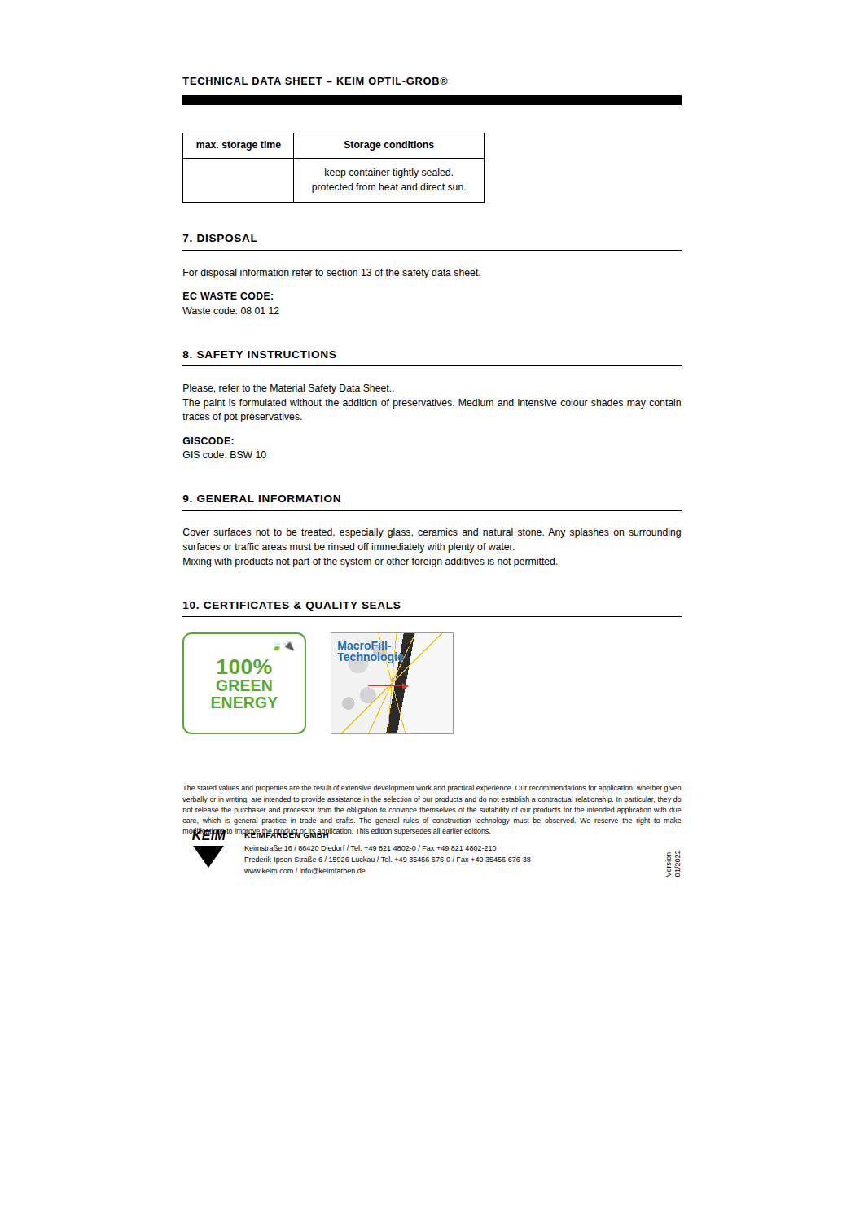Technical Data Sheet – KEIM Optil-Grob®
| max. storage time | Storage conditions |
| --- | --- |
| | keep container tightly sealed. protected from heat and direct sun. |
7. Disposal
For disposal information refer to section 13 of the safety data sheet.
EC Waste Code:
Waste code: 08 01 12
8. Safety Instructions
Please, refer to the Material Safety Data Sheet..
The paint is formulated without the addition of preservatives. Medium and intensive colour shades may contain traces of pot preservatives.
GISCODE:
GIS code: BSW 10
9. General Information
Cover surfaces not to be treated, especially glass, ceramics and natural stone. Any splashes on surrounding surfaces or traffic areas must be rinsed off immediately with plenty of water.
Mixing with products not part of the system or other foreign additives is not permitted.
10. Certificates & Quality Seals
🍃🔌
100%
GREEN
ENERGY
MacroFill-
Technologie
The stated values and properties are the result of extensive development work and practical experience. Our recommendations for application, whether given verbally or in writing, are intended to provide assistance in the selection of our products and do not establish a contractual relationship. In particular, they do not release the purchaser and processor from the obligation to convince themselves of the suitability of our products for the intended application with due care, which is general practice in trade and crafts. The general rules of construction technology must be observed. We reserve the right to make modifications to improve the product or its application. This edition supersedes all earlier editions.
KEIM
KEIMFARBEN GMBH
Keimstraße 16 / 86420 Diedorf / Tel. +49 821 4802-0 / Fax +49 821 4802-210
Frederik-Ipsen-Straße 6 / 15926 Luckau / Tel. +49 35456 676-0 / Fax +49 35456 676-38
www.keim.com / info@keimfarben.de
Version
01/2022